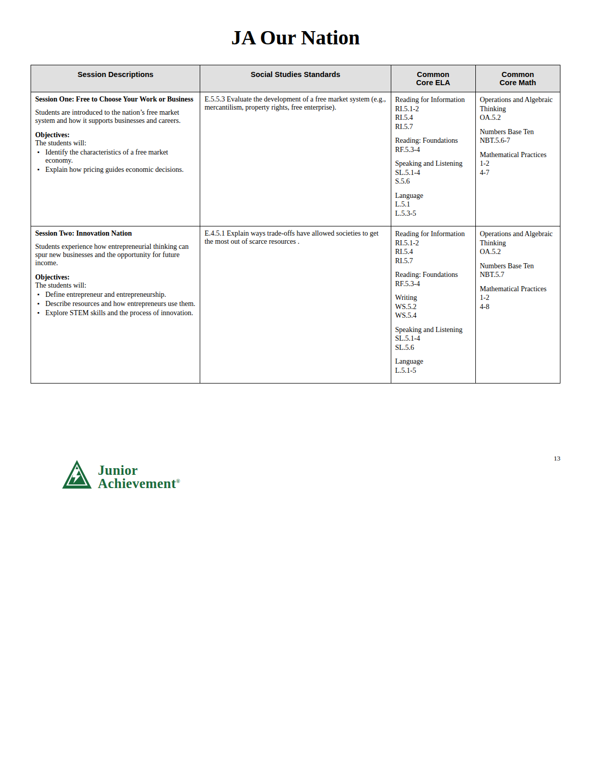JA Our Nation
| Session Descriptions | Social Studies Standards | Common Core ELA | Common Core Math |
| --- | --- | --- | --- |
| Session One: Free to Choose Your Work or Business Students are introduced to the nation’s free market system and how it supports businesses and careers. Objectives: The students will: Identify the characteristics of a free market economy. Explain how pricing guides economic decisions. | E.5.5.3 Evaluate the development of a free market system (e.g., mercantilism, property rights, free enterprise). | Reading for Information RI.5.1-2 RI.5.4 RI.5.7 Reading: Foundations RF.5.3-4 Speaking and Listening SL.5.1-4 S.5.6 Language L.5.1 L.5.3-5 | Operations and Algebraic Thinking OA.5.2 Numbers Base Ten NBT.5.6-7 Mathematical Practices 1-2 4-7 |
| Session Two: Innovation Nation Students experience how entrepreneurial thinking can spur new businesses and the opportunity for future income. Objectives: The students will: Define entrepreneur and entrepreneurship. Describe resources and how entrepreneurs use them. Explore STEM skills and the process of innovation. | E.4.5.1 Explain ways trade-offs have allowed societies to get the most out of scarce resources . | Reading for Information RI.5.1-2 RI.5.4 RI.5.7 Reading: Foundations RF.5.3-4 Writing WS.5.2 WS.5.4 Speaking and Listening SL.5.1-4 SL.5.6 Language L.5.1-5 | Operations and Algebraic Thinking OA.5.2 Numbers Base Ten NBT.5.7 Mathematical Practices 1-2 4-8 |
13
Junior
Achievement®